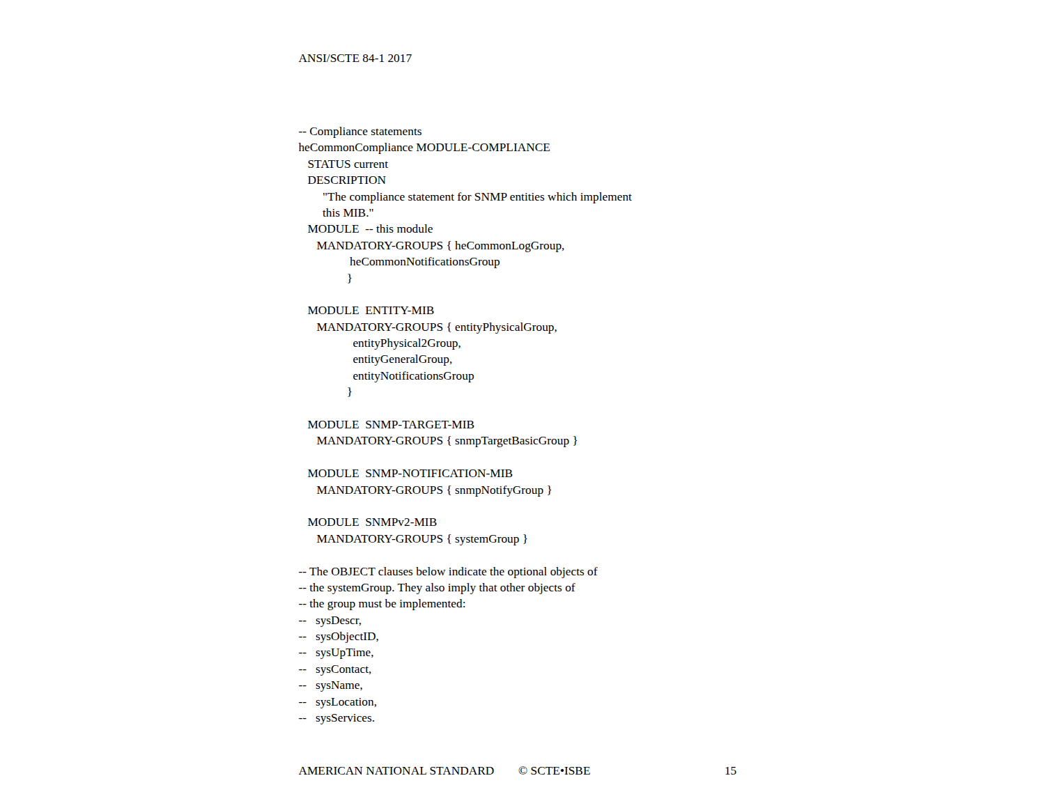ANSI/SCTE 84-1 2017
-- Compliance statements
heCommonCompliance MODULE-COMPLIANCE
   STATUS current
   DESCRIPTION
        "The compliance statement for SNMP entities which implement
        this MIB."
   MODULE  -- this module
      MANDATORY-GROUPS { heCommonLogGroup,
                 heCommonNotificationsGroup
                }

   MODULE  ENTITY-MIB
      MANDATORY-GROUPS { entityPhysicalGroup,
                  entityPhysical2Group,
                  entityGeneralGroup,
                  entityNotificationsGroup
                }

   MODULE  SNMP-TARGET-MIB
      MANDATORY-GROUPS { snmpTargetBasicGroup }

   MODULE  SNMP-NOTIFICATION-MIB
      MANDATORY-GROUPS { snmpNotifyGroup }

   MODULE  SNMPv2-MIB
      MANDATORY-GROUPS { systemGroup }

-- The OBJECT clauses below indicate the optional objects of
-- the systemGroup. They also imply that other objects of
-- the group must be implemented:
--   sysDescr,
--   sysObjectID,
--   sysUpTime,
--   sysContact,
--   sysName,
--   sysLocation,
--   sysServices.
AMERICAN NATIONAL STANDARD © SCTE•ISBE
15